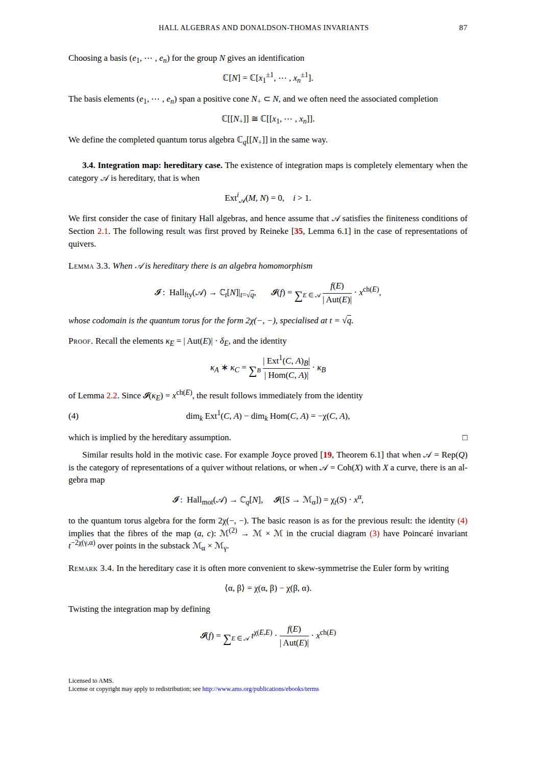HALL ALGEBRAS AND DONALDSON-THOMAS INVARIANTS 87
Choosing a basis (e1, ⋯ , en) for the group N gives an identification
ℂ[N] = ℂ[x1±1, ⋯ , xn±1].
The basis elements (e1, ⋯ , en) span a positive cone N+ ⊂ N, and we often need the associated completion
ℂ[[N+]] ≅ ℂ[[x1, ⋯ , xn]].
We define the completed quantum torus algebra ℂq[[N+]] in the same way.
3.4. Integration map: hereditary case. The existence of integration maps is completely elementary when the category 𝒜 is hereditary, that is when
Exti𝒜(M, N) = 0, i > 1.
We first consider the case of finitary Hall algebras, and hence assume that 𝒜 satisfies the finiteness conditions of Section 2.1. The following result was first proved by Reineke [35, Lemma 6.1] in the case of representations of quivers.
Lemma 3.3. When 𝒜 is hereditary there is an algebra homomorphism
𝓘 : Hallfty(𝒜) → ℂt[N]|t=√q, 𝓘(f) = ∑E ∈ 𝒜 f(E)| Aut(E)| · xch(E),
whose codomain is the quantum torus for the form 2χ(−, −), specialised at t = √q.
Proof. Recall the elements κE = | Aut(E)| · δE, and the identity
κA ∗ κC = ∑B | Ext1(C, A)B|| Hom(C, A)| · κB
of Lemma 2.2. Since 𝓘(κE) = xch(E), the result follows immediately from the identity
(4) dimk Ext1(C, A) − dimk Hom(C, A) = −χ(C, A),
which is implied by the hereditary assumption. □
Similar results hold in the motivic case. For example Joyce proved [19, Theorem 6.1] that when 𝒜 = Rep(Q) is the category of representations of a quiver without relations, or when 𝒜 = Coh(X) with X a curve, there is an algebra map
𝓘 : Hallmot(𝒜) → ℂq[N], 𝓘([S → ℳα]) = χt(S) · xα,
to the quantum torus algebra for the form 2χ(−, −). The basic reason is as for the previous result: the identity (4) implies that the fibres of the map (a, c): ℳ(2) → ℳ × ℳ in the crucial diagram (3) have Poincaré invariant t−2χ(γ,α) over points in the substack ℳα × ℳγ.
Remark 3.4. In the hereditary case it is often more convenient to skew-symmetrise the Euler form by writing
⟨α, β⟩ = χ(α, β) − χ(β, α).
Twisting the integration map by defining
𝓘(f) = ∑E ∈ 𝒜 tχ(E,E) · f(E)| Aut(E)| · xch(E)
Licensed to AMS.
License or copyright may apply to redistribution; see http://www.ams.org/publications/ebooks/terms